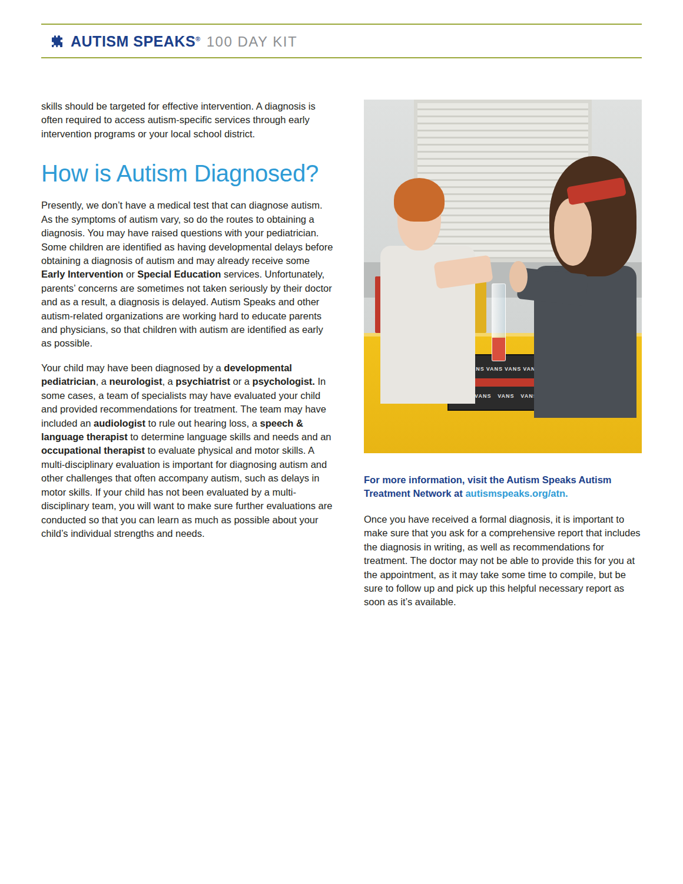AUTISM SPEAKS® 100 DAY KIT
skills should be targeted for effective intervention. A diagnosis is often required to access autism-specific services through early intervention programs or your local school district.
How is Autism Diagnosed?
Presently, we don’t have a medical test that can diagnose autism. As the symptoms of autism vary, so do the routes to obtaining a diagnosis. You may have raised questions with your pediatrician. Some children are identified as having developmental delays before obtaining a diagnosis of autism and may already receive some Early Intervention or Special Education services. Unfortunately, parents’ concerns are sometimes not taken seriously by their doctor and as a result, a diagnosis is delayed. Autism Speaks and other autism-related organizations are working hard to educate parents and physicians, so that children with autism are identified as early as possible.
Your child may have been diagnosed by a developmental pediatrician, a neurologist, a psychiatrist or a psychologist. In some cases, a team of specialists may have evaluated your child and provided recommendations for treatment. The team may have included an audiologist to rule out hearing loss, a speech & language therapist to determine language skills and needs and an occupational therapist to evaluate physical and motor skills. A multi-disciplinary evaluation is important for diagnosing autism and other challenges that often accompany autism, such as delays in motor skills. If your child has not been evaluated by a multi-disciplinary team, you will want to make sure further evaluations are conducted so that you can learn as much as possible about your child’s individual strengths and needs.
VANS VANS VANS VANS VANS VANS VANS VANS VANS
For more information, visit the Autism Speaks Autism Treatment Network at autismspeaks.org/atn.
Once you have received a formal diagnosis, it is important to make sure that you ask for a comprehensive report that includes the diagnosis in writing, as well as recommendations for treatment. The doctor may not be able to provide this for you at the appointment, as it may take some time to compile, but be sure to follow up and pick up this helpful necessary report as soon as it’s available.